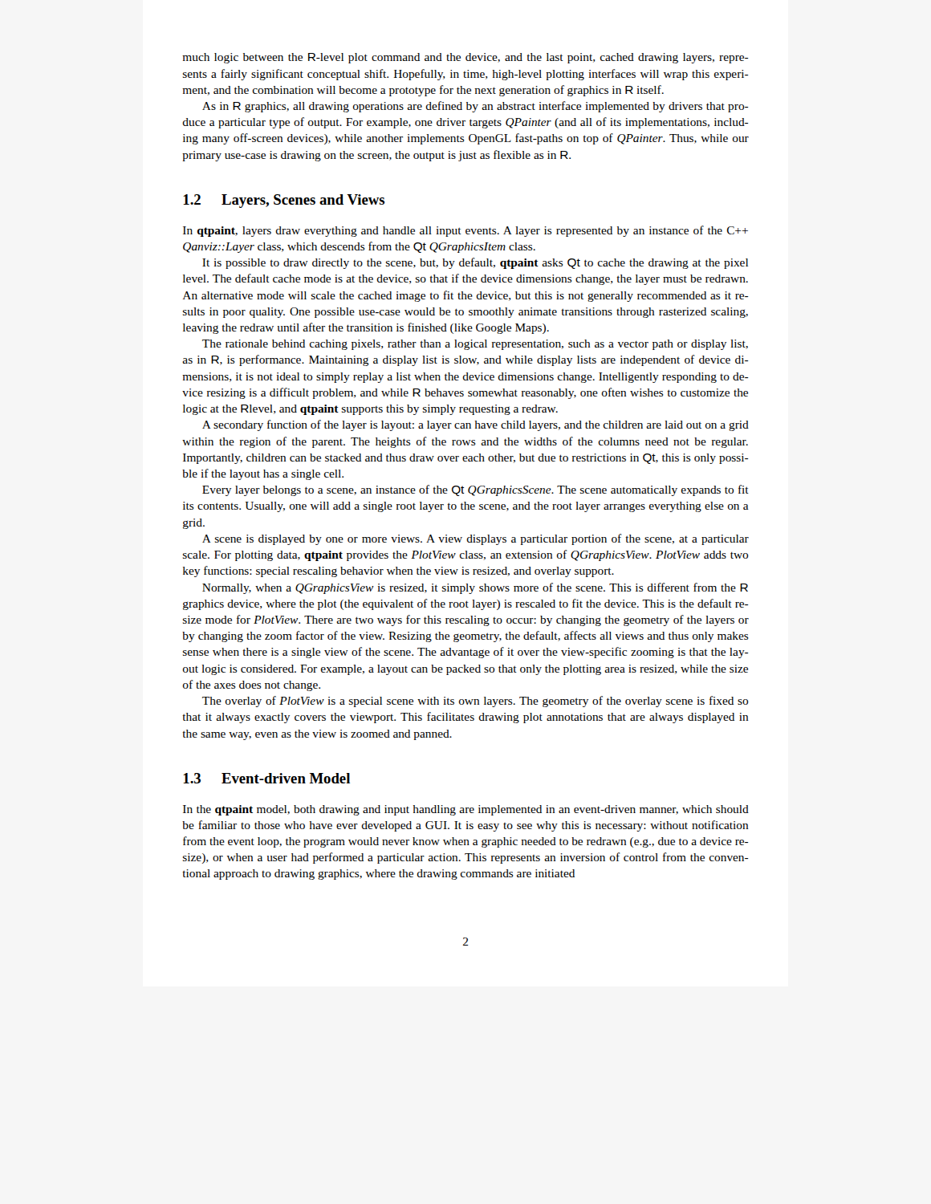much logic between the R-level plot command and the device, and the last point, cached drawing layers, represents a fairly significant conceptual shift. Hopefully, in time, high-level plotting interfaces will wrap this experiment, and the combination will become a prototype for the next generation of graphics in R itself.
As in R graphics, all drawing operations are defined by an abstract interface implemented by drivers that produce a particular type of output. For example, one driver targets QPainter (and all of its implementations, including many off-screen devices), while another implements OpenGL fast-paths on top of QPainter. Thus, while our primary use-case is drawing on the screen, the output is just as flexible as in R.
1.2 Layers, Scenes and Views
In qtpaint, layers draw everything and handle all input events. A layer is represented by an instance of the C++ Qanviz::Layer class, which descends from the Qt QGraphicsItem class.
It is possible to draw directly to the scene, but, by default, qtpaint asks Qt to cache the drawing at the pixel level. The default cache mode is at the device, so that if the device dimensions change, the layer must be redrawn. An alternative mode will scale the cached image to fit the device, but this is not generally recommended as it results in poor quality. One possible use-case would be to smoothly animate transitions through rasterized scaling, leaving the redraw until after the transition is finished (like Google Maps).
The rationale behind caching pixels, rather than a logical representation, such as a vector path or display list, as in R, is performance. Maintaining a display list is slow, and while display lists are independent of device dimensions, it is not ideal to simply replay a list when the device dimensions change. Intelligently responding to device resizing is a difficult problem, and while R behaves somewhat reasonably, one often wishes to customize the logic at the Rlevel, and qtpaint supports this by simply requesting a redraw.
A secondary function of the layer is layout: a layer can have child layers, and the children are laid out on a grid within the region of the parent. The heights of the rows and the widths of the columns need not be regular. Importantly, children can be stacked and thus draw over each other, but due to restrictions in Qt, this is only possible if the layout has a single cell.
Every layer belongs to a scene, an instance of the Qt QGraphicsScene. The scene automatically expands to fit its contents. Usually, one will add a single root layer to the scene, and the root layer arranges everything else on a grid.
A scene is displayed by one or more views. A view displays a particular portion of the scene, at a particular scale. For plotting data, qtpaint provides the PlotView class, an extension of QGraphicsView. PlotView adds two key functions: special rescaling behavior when the view is resized, and overlay support.
Normally, when a QGraphicsView is resized, it simply shows more of the scene. This is different from the R graphics device, where the plot (the equivalent of the root layer) is rescaled to fit the device. This is the default resize mode for PlotView. There are two ways for this rescaling to occur: by changing the geometry of the layers or by changing the zoom factor of the view. Resizing the geometry, the default, affects all views and thus only makes sense when there is a single view of the scene. The advantage of it over the view-specific zooming is that the layout logic is considered. For example, a layout can be packed so that only the plotting area is resized, while the size of the axes does not change.
The overlay of PlotView is a special scene with its own layers. The geometry of the overlay scene is fixed so that it always exactly covers the viewport. This facilitates drawing plot annotations that are always displayed in the same way, even as the view is zoomed and panned.
1.3 Event-driven Model
In the qtpaint model, both drawing and input handling are implemented in an event-driven manner, which should be familiar to those who have ever developed a GUI. It is easy to see why this is necessary: without notification from the event loop, the program would never know when a graphic needed to be redrawn (e.g., due to a device resize), or when a user had performed a particular action. This represents an inversion of control from the conventional approach to drawing graphics, where the drawing commands are initiated
2